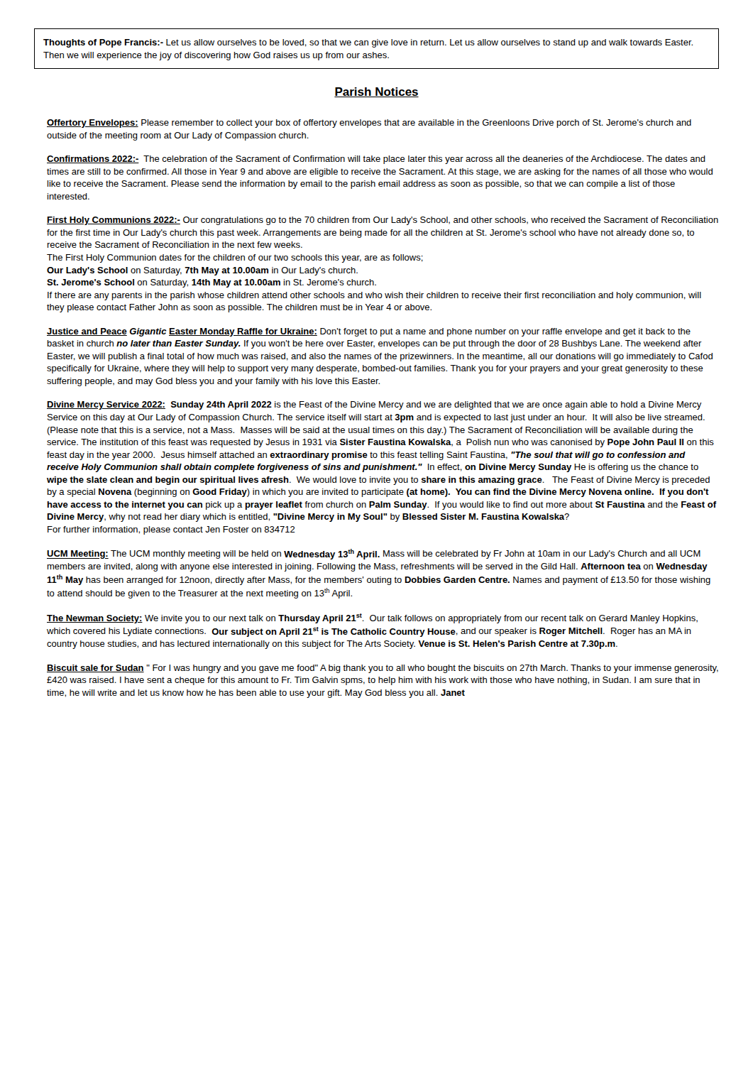Thoughts of Pope Francis:- Let us allow ourselves to be loved, so that we can give love in return. Let us allow ourselves to stand up and walk towards Easter. Then we will experience the joy of discovering how God raises us up from our ashes.
Parish Notices
Offertory Envelopes: Please remember to collect your box of offertory envelopes that are available in the Greenloons Drive porch of St. Jerome's church and outside of the meeting room at Our Lady of Compassion church.
Confirmations 2022:- The celebration of the Sacrament of Confirmation will take place later this year across all the deaneries of the Archdiocese. The dates and times are still to be confirmed. All those in Year 9 and above are eligible to receive the Sacrament. At this stage, we are asking for the names of all those who would like to receive the Sacrament. Please send the information by email to the parish email address as soon as possible, so that we can compile a list of those interested.
First Holy Communions 2022:- Our congratulations go to the 70 children from Our Lady's School, and other schools, who received the Sacrament of Reconciliation for the first time in Our Lady's church this past week. Arrangements are being made for all the children at St. Jerome's school who have not already done so, to receive the Sacrament of Reconciliation in the next few weeks.
The First Holy Communion dates for the children of our two schools this year, are as follows;
Our Lady's School on Saturday, 7th May at 10.00am in Our Lady's church.
St. Jerome's School on Saturday, 14th May at 10.00am in St. Jerome's church.
If there are any parents in the parish whose children attend other schools and who wish their children to receive their first reconciliation and holy communion, will they please contact Father John as soon as possible. The children must be in Year 4 or above.
Justice and Peace Gigantic Easter Monday Raffle for Ukraine: Don't forget to put a name and phone number on your raffle envelope and get it back to the basket in church no later than Easter Sunday. If you won't be here over Easter, envelopes can be put through the door of 28 Bushbys Lane. The weekend after Easter, we will publish a final total of how much was raised, and also the names of the prizewinners. In the meantime, all our donations will go immediately to Cafod specifically for Ukraine, where they will help to support very many desperate, bombed-out families. Thank you for your prayers and your great generosity to these suffering people, and may God bless you and your family with his love this Easter.
Divine Mercy Service 2022: Sunday 24th April 2022 is the Feast of the Divine Mercy and we are delighted that we are once again able to hold a Divine Mercy Service on this day at Our Lady of Compassion Church. The service itself will start at 3pm and is expected to last just under an hour. It will also be live streamed. (Please note that this is a service, not a Mass. Masses will be said at the usual times on this day.) The Sacrament of Reconciliation will be available during the service. The institution of this feast was requested by Jesus in 1931 via Sister Faustina Kowalska, a Polish nun who was canonised by Pope John Paul II on this feast day in the year 2000. Jesus himself attached an extraordinary promise to this feast telling Saint Faustina, "The soul that will go to confession and receive Holy Communion shall obtain complete forgiveness of sins and punishment." In effect, on Divine Mercy Sunday He is offering us the chance to wipe the slate clean and begin our spiritual lives afresh. We would love to invite you to share in this amazing grace. The Feast of Divine Mercy is preceded by a special Novena (beginning on Good Friday) in which you are invited to participate (at home). You can find the Divine Mercy Novena online. If you don't have access to the internet you can pick up a prayer leaflet from church on Palm Sunday. If you would like to find out more about St Faustina and the Feast of Divine Mercy, why not read her diary which is entitled, "Divine Mercy in My Soul" by Blessed Sister M. Faustina Kowalska?
For further information, please contact Jen Foster on 834712
UCM Meeting: The UCM monthly meeting will be held on Wednesday 13th April. Mass will be celebrated by Fr John at 10am in our Lady's Church and all UCM members are invited, along with anyone else interested in joining. Following the Mass, refreshments will be served in the Gild Hall. Afternoon tea on Wednesday 11th May has been arranged for 12noon, directly after Mass, for the members' outing to Dobbies Garden Centre. Names and payment of £13.50 for those wishing to attend should be given to the Treasurer at the next meeting on 13th April.
The Newman Society: We invite you to our next talk on Thursday April 21st. Our talk follows on appropriately from our recent talk on Gerard Manley Hopkins, which covered his Lydiate connections. Our subject on April 21st is The Catholic Country House, and our speaker is Roger Mitchell. Roger has an MA in country house studies, and has lectured internationally on this subject for The Arts Society. Venue is St. Helen's Parish Centre at 7.30p.m.
Biscuit sale for Sudan " For I was hungry and you gave me food" A big thank you to all who bought the biscuits on 27th March. Thanks to your immense generosity, £420 was raised. I have sent a cheque for this amount to Fr. Tim Galvin spms, to help him with his work with those who have nothing, in Sudan. I am sure that in time, he will write and let us know how he has been able to use your gift. May God bless you all. Janet